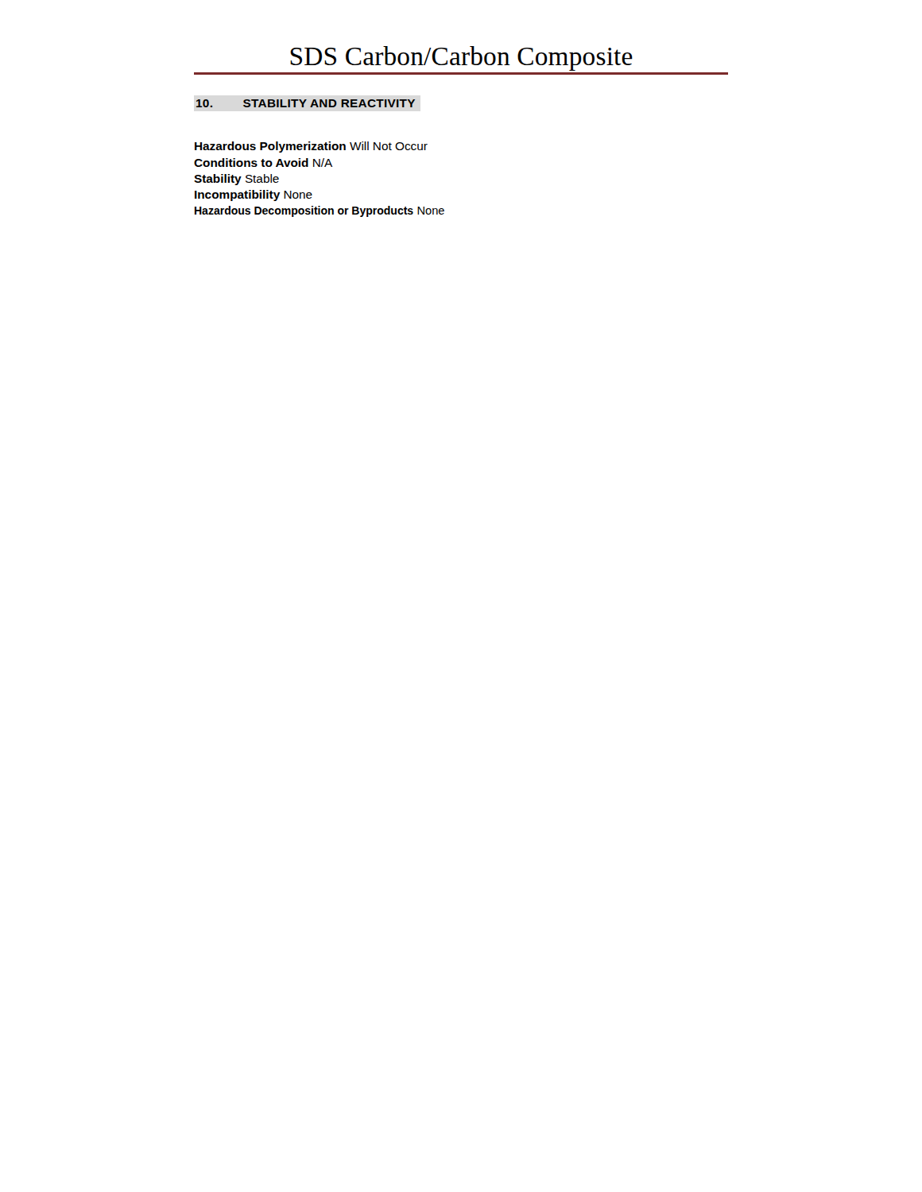SDS Carbon/Carbon Composite
10. STABILITY AND REACTIVITY
Hazardous Polymerization Will Not Occur
Conditions to Avoid N/A
Stability Stable
Incompatibility None
Hazardous Decomposition or Byproducts None